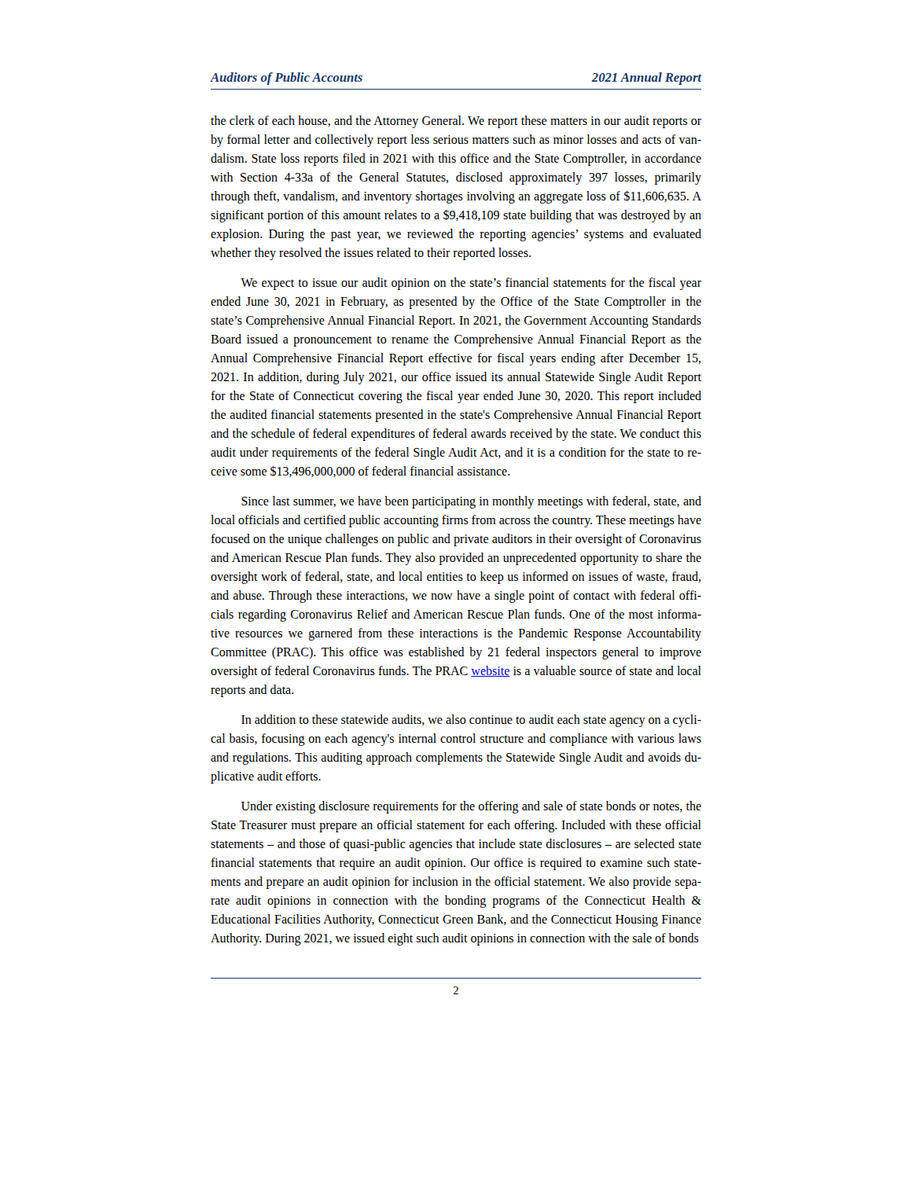Auditors of Public Accounts 2021 Annual Report
the clerk of each house, and the Attorney General. We report these matters in our audit reports or by formal letter and collectively report less serious matters such as minor losses and acts of vandalism. State loss reports filed in 2021 with this office and the State Comptroller, in accordance with Section 4-33a of the General Statutes, disclosed approximately 397 losses, primarily through theft, vandalism, and inventory shortages involving an aggregate loss of $11,606,635. A significant portion of this amount relates to a $9,418,109 state building that was destroyed by an explosion. During the past year, we reviewed the reporting agencies’ systems and evaluated whether they resolved the issues related to their reported losses.
We expect to issue our audit opinion on the state’s financial statements for the fiscal year ended June 30, 2021 in February, as presented by the Office of the State Comptroller in the state’s Comprehensive Annual Financial Report. In 2021, the Government Accounting Standards Board issued a pronouncement to rename the Comprehensive Annual Financial Report as the Annual Comprehensive Financial Report effective for fiscal years ending after December 15, 2021. In addition, during July 2021, our office issued its annual Statewide Single Audit Report for the State of Connecticut covering the fiscal year ended June 30, 2020. This report included the audited financial statements presented in the state's Comprehensive Annual Financial Report and the schedule of federal expenditures of federal awards received by the state. We conduct this audit under requirements of the federal Single Audit Act, and it is a condition for the state to receive some $13,496,000,000 of federal financial assistance.
Since last summer, we have been participating in monthly meetings with federal, state, and local officials and certified public accounting firms from across the country. These meetings have focused on the unique challenges on public and private auditors in their oversight of Coronavirus and American Rescue Plan funds. They also provided an unprecedented opportunity to share the oversight work of federal, state, and local entities to keep us informed on issues of waste, fraud, and abuse. Through these interactions, we now have a single point of contact with federal officials regarding Coronavirus Relief and American Rescue Plan funds. One of the most informative resources we garnered from these interactions is the Pandemic Response Accountability Committee (PRAC). This office was established by 21 federal inspectors general to improve oversight of federal Coronavirus funds. The PRAC website is a valuable source of state and local reports and data.
In addition to these statewide audits, we also continue to audit each state agency on a cyclical basis, focusing on each agency's internal control structure and compliance with various laws and regulations. This auditing approach complements the Statewide Single Audit and avoids duplicative audit efforts.
Under existing disclosure requirements for the offering and sale of state bonds or notes, the State Treasurer must prepare an official statement for each offering. Included with these official statements – and those of quasi-public agencies that include state disclosures – are selected state financial statements that require an audit opinion. Our office is required to examine such statements and prepare an audit opinion for inclusion in the official statement. We also provide separate audit opinions in connection with the bonding programs of the Connecticut Health & Educational Facilities Authority, Connecticut Green Bank, and the Connecticut Housing Finance Authority. During 2021, we issued eight such audit opinions in connection with the sale of bonds
2